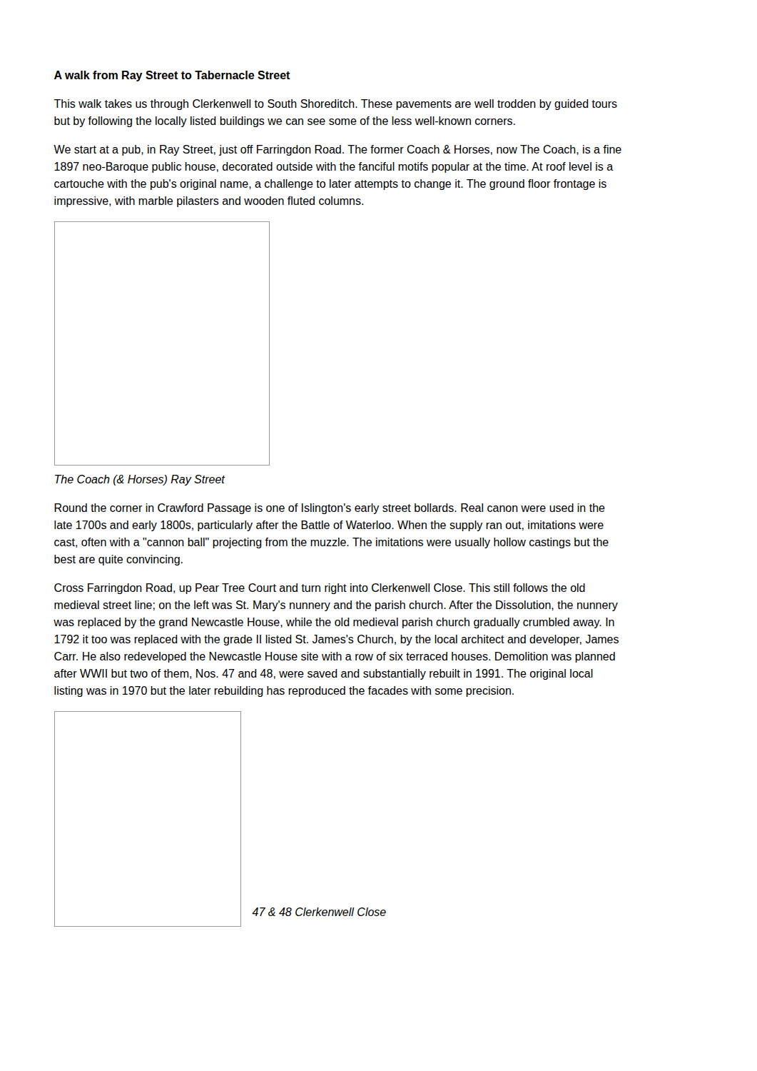A walk from Ray Street to Tabernacle Street
This walk takes us through Clerkenwell to South Shoreditch. These pavements are well trodden by guided tours but by following the locally listed buildings we can see some of the less well-known corners.
We start at a pub, in Ray Street, just off Farringdon Road. The former Coach & Horses, now The Coach, is a fine 1897 neo-Baroque public house, decorated outside with the fanciful motifs popular at the time. At roof level is a cartouche with the pub's original name, a challenge to later attempts to change it. The ground floor frontage is impressive, with marble pilasters and wooden fluted columns.
The Coach (& Horses) Ray Street
Round the corner in Crawford Passage is one of Islington's early street bollards. Real canon were used in the late 1700s and early 1800s, particularly after the Battle of Waterloo. When the supply ran out, imitations were cast, often with a "cannon ball" projecting from the muzzle. The imitations were usually hollow castings but the best are quite convincing.
Cross Farringdon Road, up Pear Tree Court and turn right into Clerkenwell Close. This still follows the old medieval street line; on the left was St. Mary's nunnery and the parish church. After the Dissolution, the nunnery was replaced by the grand Newcastle House, while the old medieval parish church gradually crumbled away. In 1792 it too was replaced with the grade II listed St. James's Church, by the local architect and developer, James Carr. He also redeveloped the Newcastle House site with a row of six terraced houses. Demolition was planned after WWII but two of them, Nos. 47 and 48, were saved and substantially rebuilt in 1991. The original local listing was in 1970 but the later rebuilding has reproduced the facades with some precision.
47 & 48 Clerkenwell Close